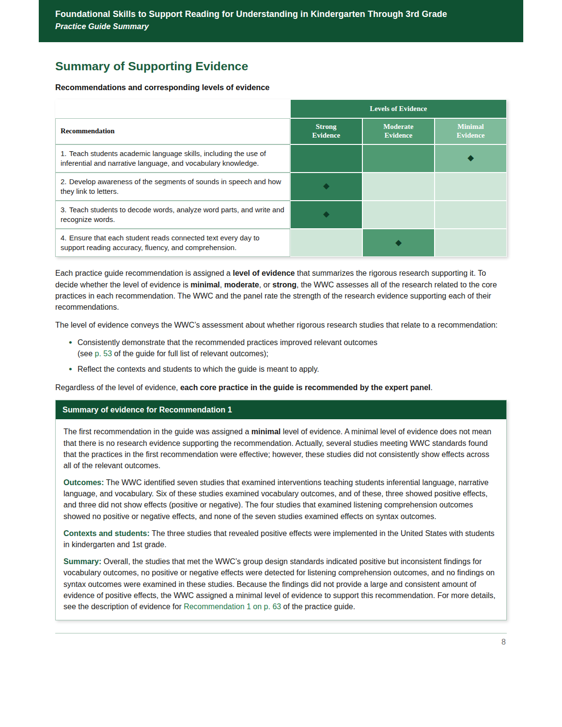Foundational Skills to Support Reading for Understanding in Kindergarten Through 3rd Grade
Practice Guide Summary
Summary of Supporting Evidence
Recommendations and corresponding levels of evidence
| | Levels of Evidence |
| --- | --- |
| Recommendation | Strong Evidence | Moderate Evidence | Minimal Evidence |
| 1. Teach students academic language skills, including the use of inferential and narrative language, and vocabulary knowledge. | | | ◆ |
| 2. Develop awareness of the segments of sounds in speech and how they link to letters. | ◆ | | |
| 3. Teach students to decode words, analyze word parts, and write and recognize words. | ◆ | | |
| 4. Ensure that each student reads connected text every day to support reading accuracy, fluency, and comprehension. | | ◆ | |
Each practice guide recommendation is assigned a level of evidence that summarizes the rigorous research supporting it. To decide whether the level of evidence is minimal, moderate, or strong, the WWC assesses all of the research related to the core practices in each recommendation. The WWC and the panel rate the strength of the research evidence supporting each of their recommendations.
The level of evidence conveys the WWC’s assessment about whether rigorous research studies that relate to a recommendation:
Consistently demonstrate that the recommended practices improved relevant outcomes
(see p. 53 of the guide for full list of relevant outcomes);
Reflect the contexts and students to which the guide is meant to apply.
Regardless of the level of evidence, each core practice in the guide is recommended by the expert panel.
Summary of evidence for Recommendation 1
The first recommendation in the guide was assigned a minimal level of evidence. A minimal level of evidence does not mean that there is no research evidence supporting the recommendation. Actually, several studies meeting WWC standards found that the practices in the first recommendation were effective; however, these studies did not consistently show effects across all of the relevant outcomes.
Outcomes: The WWC identified seven studies that examined interventions teaching students inferential language, narrative language, and vocabulary. Six of these studies examined vocabulary outcomes, and of these, three showed positive effects, and three did not show effects (positive or negative). The four studies that examined listening comprehension outcomes showed no positive or negative effects, and none of the seven studies examined effects on syntax outcomes.
Contexts and students: The three studies that revealed positive effects were implemented in the United States with students in kindergarten and 1st grade.
Summary: Overall, the studies that met the WWC’s group design standards indicated positive but inconsistent findings for vocabulary outcomes, no positive or negative effects were detected for listening comprehension outcomes, and no findings on syntax outcomes were examined in these studies. Because the findings did not provide a large and consistent amount of evidence of positive effects, the WWC assigned a minimal level of evidence to support this recommendation. For more details, see the description of evidence for Recommendation 1 on p. 63 of the practice guide.
8